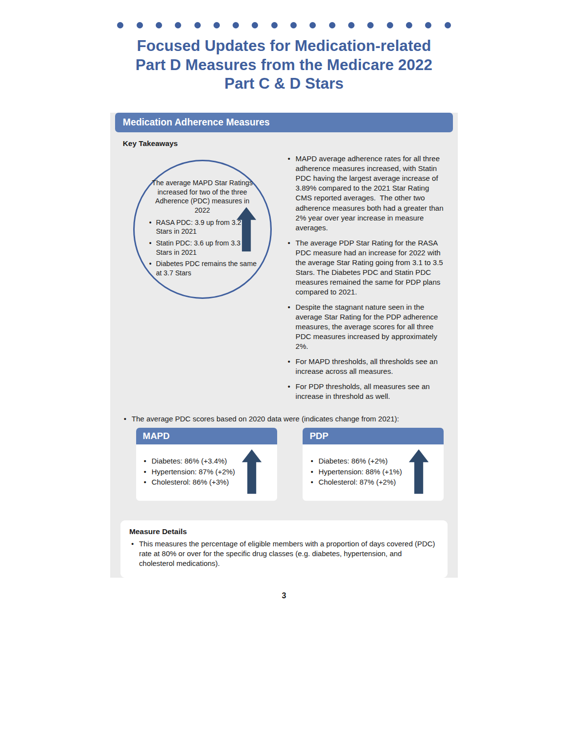Focused Updates for Medication-related Part D Measures from the Medicare 2022 Part C & D Stars
Medication Adherence Measures
Key Takeaways
The average MAPD Star Ratings increased for two of the three Adherence (PDC) measures in 2022
RASA PDC: 3.9 up from 3.2 Stars in 2021
Statin PDC: 3.6 up from 3.3 Stars in 2021
Diabetes PDC remains the same at 3.7 Stars
MAPD average adherence rates for all three adherence measures increased, with Statin PDC having the largest average increase of 3.89% compared to the 2021 Star Rating CMS reported averages. The other two adherence measures both had a greater than 2% year over year increase in measure averages.
The average PDP Star Rating for the RASA PDC measure had an increase for 2022 with the average Star Rating going from 3.1 to 3.5 Stars. The Diabetes PDC and Statin PDC measures remained the same for PDP plans compared to 2021.
Despite the stagnant nature seen in the average Star Rating for the PDP adherence measures, the average scores for all three PDC measures increased by approximately 2%.
For MAPD thresholds, all thresholds see an increase across all measures.
For PDP thresholds, all measures see an increase in threshold as well.
The average PDC scores based on 2020 data were (indicates change from 2021):
MAPD
Diabetes: 86% (+3.4%)
Hypertension: 87% (+2%)
Cholesterol: 86% (+3%)
PDP
Diabetes: 86% (+2%)
Hypertension: 88% (+1%)
Cholesterol: 87% (+2%)
Measure Details
This measures the percentage of eligible members with a proportion of days covered (PDC) rate at 80% or over for the specific drug classes (e.g. diabetes, hypertension, and cholesterol medications).
3